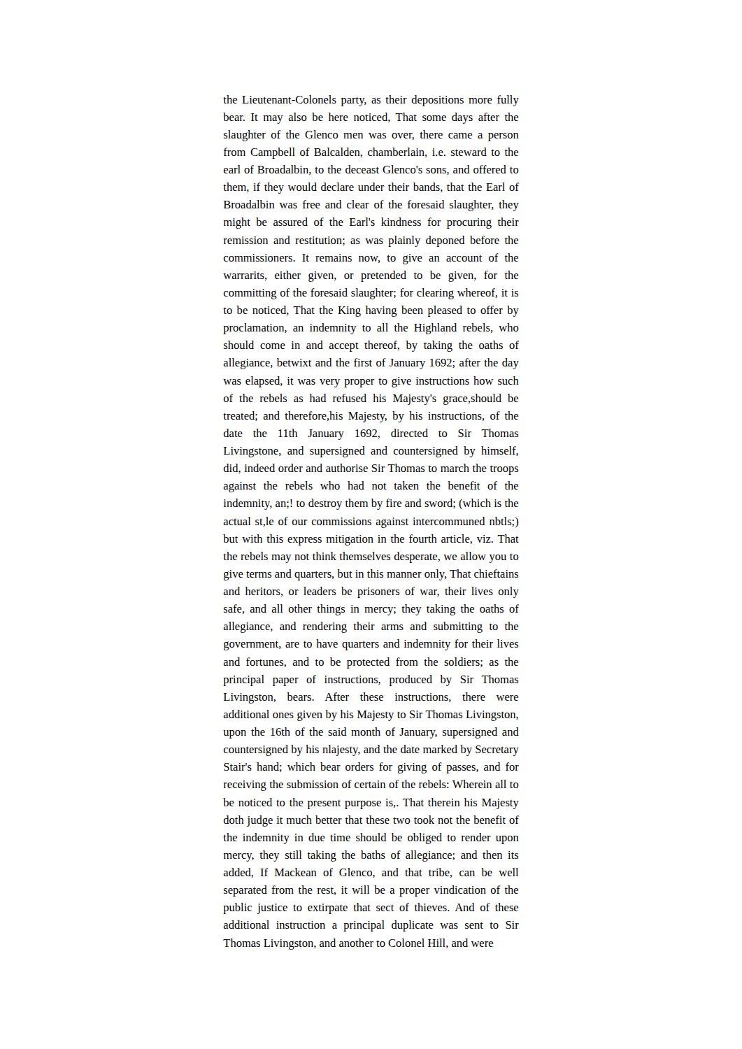the Lieutenant-Colonels party, as their depositions more fully bear. It may also be here noticed, That some days after the slaughter of the Glenco men was over, there came a person from Campbell of Balcalden, chamberlain, i.e. steward to the earl of Broadalbin, to the deceast Glenco's sons, and offered to them, if they would declare under their bands, that the Earl of Broadalbin was free and clear of the foresaid slaughter, they might be assured of the Earl's kindness for procuring their remission and restitution; as was plainly deponed before the commissioners. It remains now, to give an account of the warrarits, either given, or pretended to be given, for the committing of the foresaid slaughter; for clearing whereof, it is to be noticed, That the King having been pleased to offer by proclamation, an indemnity to all the Highland rebels, who should come in and accept thereof, by taking the oaths of allegiance, betwixt and the first of January 1692; after the day was elapsed, it was very proper to give instructions how such of the rebels as had refused his Majesty's grace,should be treated; and therefore,his Majesty, by his instructions, of the date the 11th January 1692, directed to Sir Thomas Livingstone, and supersigned and countersigned by himself, did, indeed order and authorise Sir Thomas to march the troops against the rebels who had not taken the benefit of the indemnity, an;! to destroy them by fire and sword; (which is the actual st,le of our commissions against intercommuned nbtls;) but with this express mitigation in the fourth article, viz. That the rebels may not think themselves desperate, we allow you to give terms and quarters, but in this manner only, That chieftains and heritors, or leaders be prisoners of war, their lives only safe, and all other things in mercy; they taking the oaths of allegiance, and rendering their arms and submitting to the government, are to have quarters and indemnity for their lives and fortunes, and to be protected from the soldiers; as the principal paper of instructions, produced by Sir Thomas Livingston, bears. After these instructions, there were additional ones given by his Majesty to Sir Thomas Livingston, upon the 16th of the said month of January, supersigned and countersigned by his nlajesty, and the date marked by Secretary Stair's hand; which bear orders for giving of passes, and for receiving the submission of certain of the rebels: Wherein all to be noticed to the present purpose is,. That therein his Majesty doth judge it much better that these two took not the benefit of the indemnity in due time should be obliged to render upon mercy, they still taking the baths of allegiance; and then its added, If Mackean of Glenco, and that tribe, can be well separated from the rest, it will be a proper vindication of the public justice to extirpate that sect of thieves. And of these additional instruction a principal duplicate was sent to Sir Thomas Livingston, and another to Colonel Hill, and were